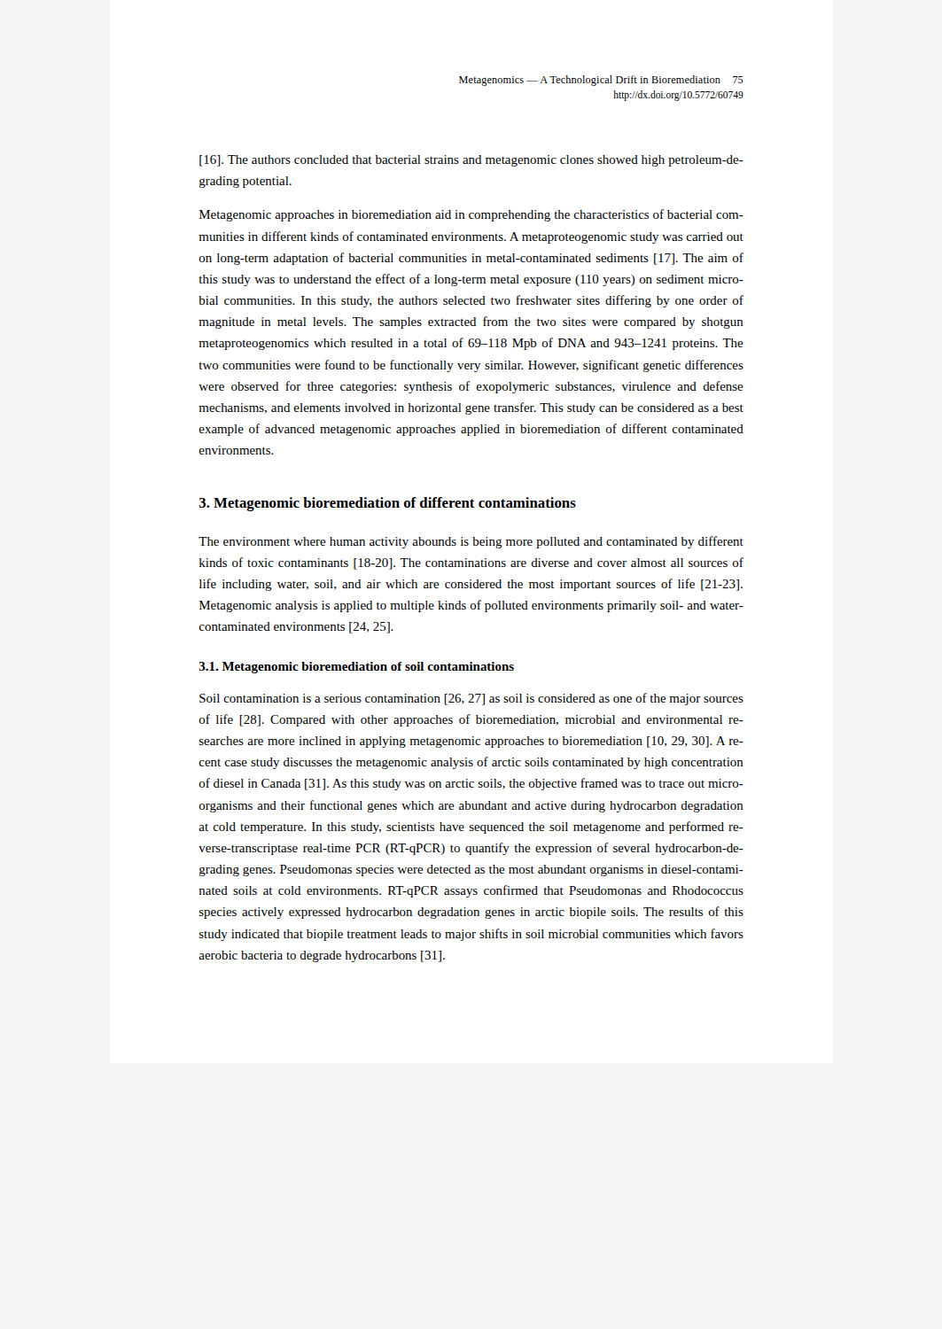Metagenomics — A Technological Drift in Bioremediation 75 http://dx.doi.org/10.5772/60749
[16]. The authors concluded that bacterial strains and metagenomic clones showed high petroleum-degrading potential.
Metagenomic approaches in bioremediation aid in comprehending the characteristics of bacterial communities in different kinds of contaminated environments. A metaproteogenomic study was carried out on long-term adaptation of bacterial communities in metal-contaminated sediments [17]. The aim of this study was to understand the effect of a long-term metal exposure (110 years) on sediment microbial communities. In this study, the authors selected two freshwater sites differing by one order of magnitude in metal levels. The samples extracted from the two sites were compared by shotgun metaproteogenomics which resulted in a total of 69–118 Mpb of DNA and 943–1241 proteins. The two communities were found to be functionally very similar. However, significant genetic differences were observed for three categories: synthesis of exopolymeric substances, virulence and defense mechanisms, and elements involved in horizontal gene transfer. This study can be considered as a best example of advanced metagenomic approaches applied in bioremediation of different contaminated environments.
3. Metagenomic bioremediation of different contaminations
The environment where human activity abounds is being more polluted and contaminated by different kinds of toxic contaminants [18-20]. The contaminations are diverse and cover almost all sources of life including water, soil, and air which are considered the most important sources of life [21-23]. Metagenomic analysis is applied to multiple kinds of polluted environments primarily soil- and water-contaminated environments [24, 25].
3.1. Metagenomic bioremediation of soil contaminations
Soil contamination is a serious contamination [26, 27] as soil is considered as one of the major sources of life [28]. Compared with other approaches of bioremediation, microbial and environmental researches are more inclined in applying metagenomic approaches to bioremediation [10, 29, 30]. A recent case study discusses the metagenomic analysis of arctic soils contaminated by high concentration of diesel in Canada [31]. As this study was on arctic soils, the objective framed was to trace out microorganisms and their functional genes which are abundant and active during hydrocarbon degradation at cold temperature. In this study, scientists have sequenced the soil metagenome and performed reverse-transcriptase real-time PCR (RT-qPCR) to quantify the expression of several hydrocarbon-degrading genes. Pseudomonas species were detected as the most abundant organisms in diesel-contaminated soils at cold environments. RT-qPCR assays confirmed that Pseudomonas and Rhodococcus species actively expressed hydrocarbon degradation genes in arctic biopile soils. The results of this study indicated that biopile treatment leads to major shifts in soil microbial communities which favors aerobic bacteria to degrade hydrocarbons [31].